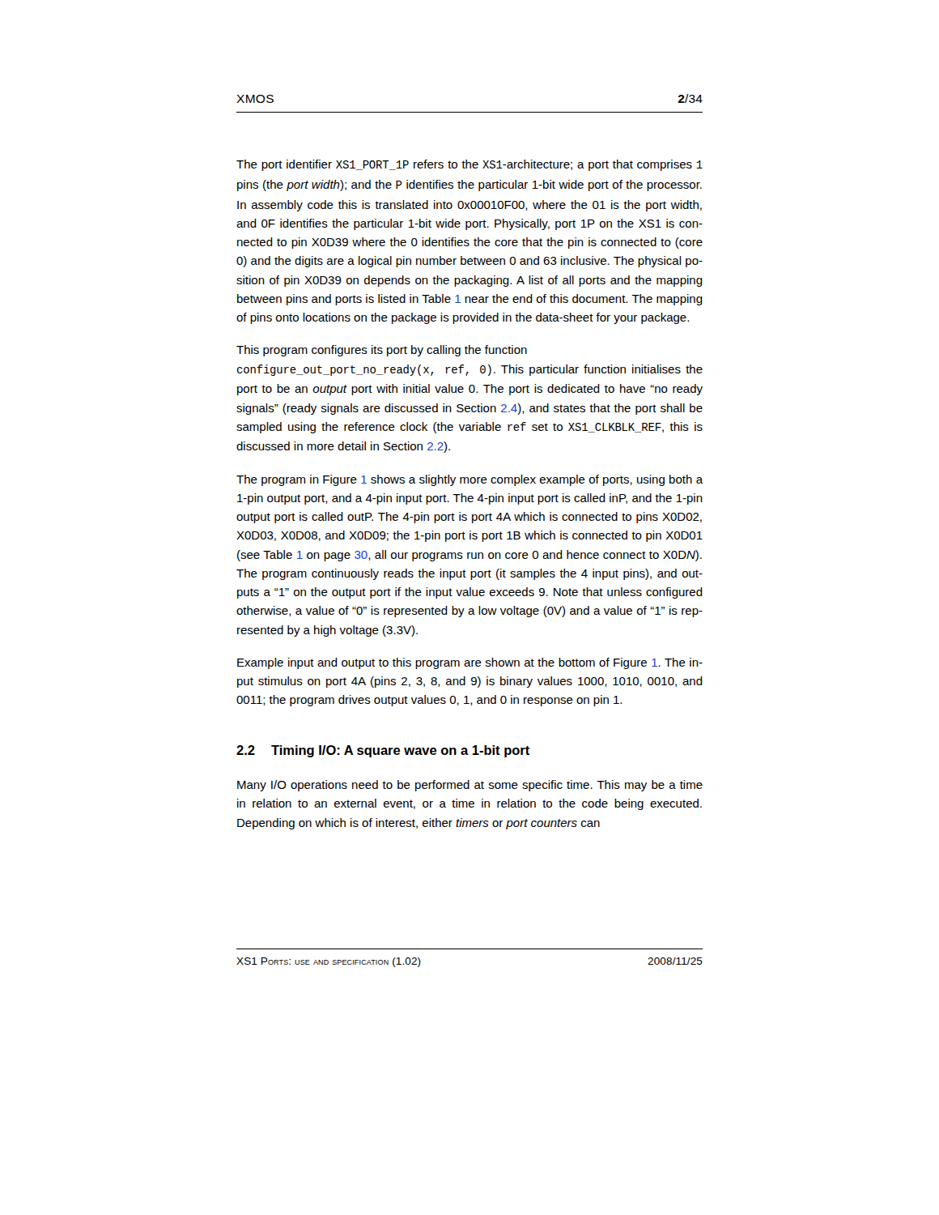XMOS
2/34
The port identifier XS1_PORT_1P refers to the XS1-architecture; a port that comprises 1 pins (the port width); and the P identifies the particular 1-bit wide port of the processor. In assembly code this is translated into 0x00010F00, where the 01 is the port width, and 0F identifies the particular 1-bit wide port. Physically, port 1P on the XS1 is connected to pin X0D39 where the 0 identifies the core that the pin is connected to (core 0) and the digits are a logical pin number between 0 and 63 inclusive. The physical position of pin X0D39 on depends on the packaging. A list of all ports and the mapping between pins and ports is listed in Table 1 near the end of this document. The mapping of pins onto locations on the package is provided in the data-sheet for your package.
This program configures its port by calling the function
configure_out_port_no_ready(x, ref, 0). This particular function initialises the port to be an output port with initial value 0. The port is dedicated to have “no ready signals” (ready signals are discussed in Section 2.4), and states that the port shall be sampled using the reference clock (the variable ref set to XS1_CLKBLK_REF, this is discussed in more detail in Section 2.2).
The program in Figure 1 shows a slightly more complex example of ports, using both a 1-pin output port, and a 4-pin input port. The 4-pin input port is called inP, and the 1-pin output port is called outP. The 4-pin port is port 4A which is connected to pins X0D02, X0D03, X0D08, and X0D09; the 1-pin port is port 1B which is connected to pin X0D01 (see Table 1 on page 30, all our programs run on core 0 and hence connect to X0DN). The program continuously reads the input port (it samples the 4 input pins), and outputs a “1” on the output port if the input value exceeds 9. Note that unless configured otherwise, a value of “0” is represented by a low voltage (0V) and a value of “1” is represented by a high voltage (3.3V).
Example input and output to this program are shown at the bottom of Figure 1. The input stimulus on port 4A (pins 2, 3, 8, and 9) is binary values 1000, 1010, 0010, and 0011; the program drives output values 0, 1, and 0 in response on pin 1.
2.2 Timing I/O: A square wave on a 1-bit port
Many I/O operations need to be performed at some specific time. This may be a time in relation to an external event, or a time in relation to the code being executed. Depending on which is of interest, either timers or port counters can
XS1 Ports: use and specification (1.02)
2008/11/25